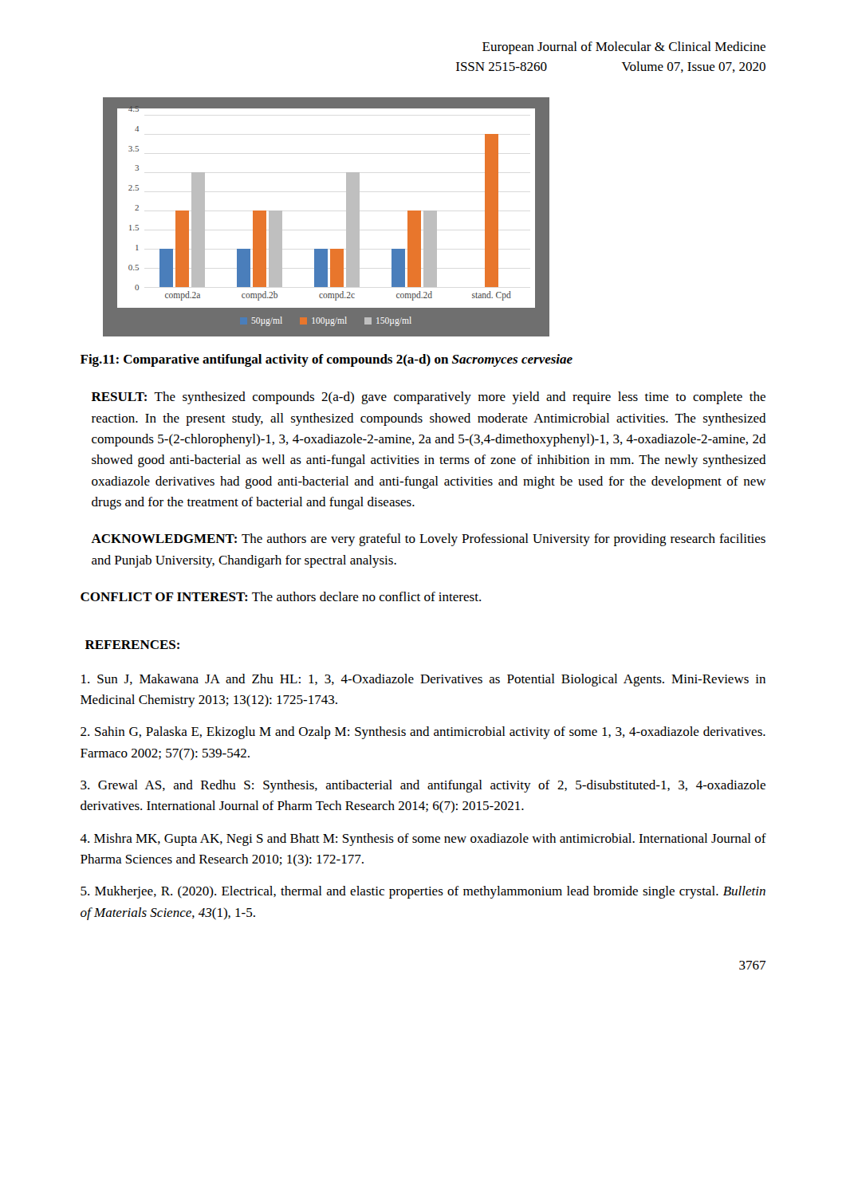European Journal of Molecular & Clinical Medicine ISSN 2515-8260 Volume 07, Issue 07, 2020
4.5 4 3.5 3 2.5 2 1.5 1 0.5 0
compd.2a compd.2b compd.2c compd.2d stand. Cpd
50µg/ml 100µg/ml 150µg/ml
Fig.11: Comparative antifungal activity of compounds 2(a-d) on Sacromyces cervesiae
RESULT: The synthesized compounds 2(a-d) gave comparatively more yield and require less time to complete the reaction. In the present study, all synthesized compounds showed moderate Antimicrobial activities. The synthesized compounds 5-(2-chlorophenyl)-1, 3, 4-oxadiazole-2-amine, 2a and 5-(3,4-dimethoxyphenyl)-1, 3, 4-oxadiazole-2-amine, 2d showed good anti-bacterial as well as anti-fungal activities in terms of zone of inhibition in mm. The newly synthesized oxadiazole derivatives had good anti-bacterial and anti-fungal activities and might be used for the development of new drugs and for the treatment of bacterial and fungal diseases.
ACKNOWLEDGMENT: The authors are very grateful to Lovely Professional University for providing research facilities and Punjab University, Chandigarh for spectral analysis.
CONFLICT OF INTEREST: The authors declare no conflict of interest.
REFERENCES:
1. Sun J, Makawana JA and Zhu HL: 1, 3, 4-Oxadiazole Derivatives as Potential Biological Agents. Mini-Reviews in Medicinal Chemistry 2013; 13(12): 1725-1743.
2. Sahin G, Palaska E, Ekizoglu M and Ozalp M: Synthesis and antimicrobial activity of some 1, 3, 4-oxadiazole derivatives. Farmaco 2002; 57(7): 539-542.
3. Grewal AS, and Redhu S: Synthesis, antibacterial and antifungal activity of 2, 5-disubstituted-1, 3, 4-oxadiazole derivatives. International Journal of Pharm Tech Research 2014; 6(7): 2015-2021.
4. Mishra MK, Gupta AK, Negi S and Bhatt M: Synthesis of some new oxadiazole with antimicrobial. International Journal of Pharma Sciences and Research 2010; 1(3): 172-177.
5. Mukherjee, R. (2020). Electrical, thermal and elastic properties of methylammonium lead bromide single crystal. Bulletin of Materials Science, 43(1), 1-5.
3767